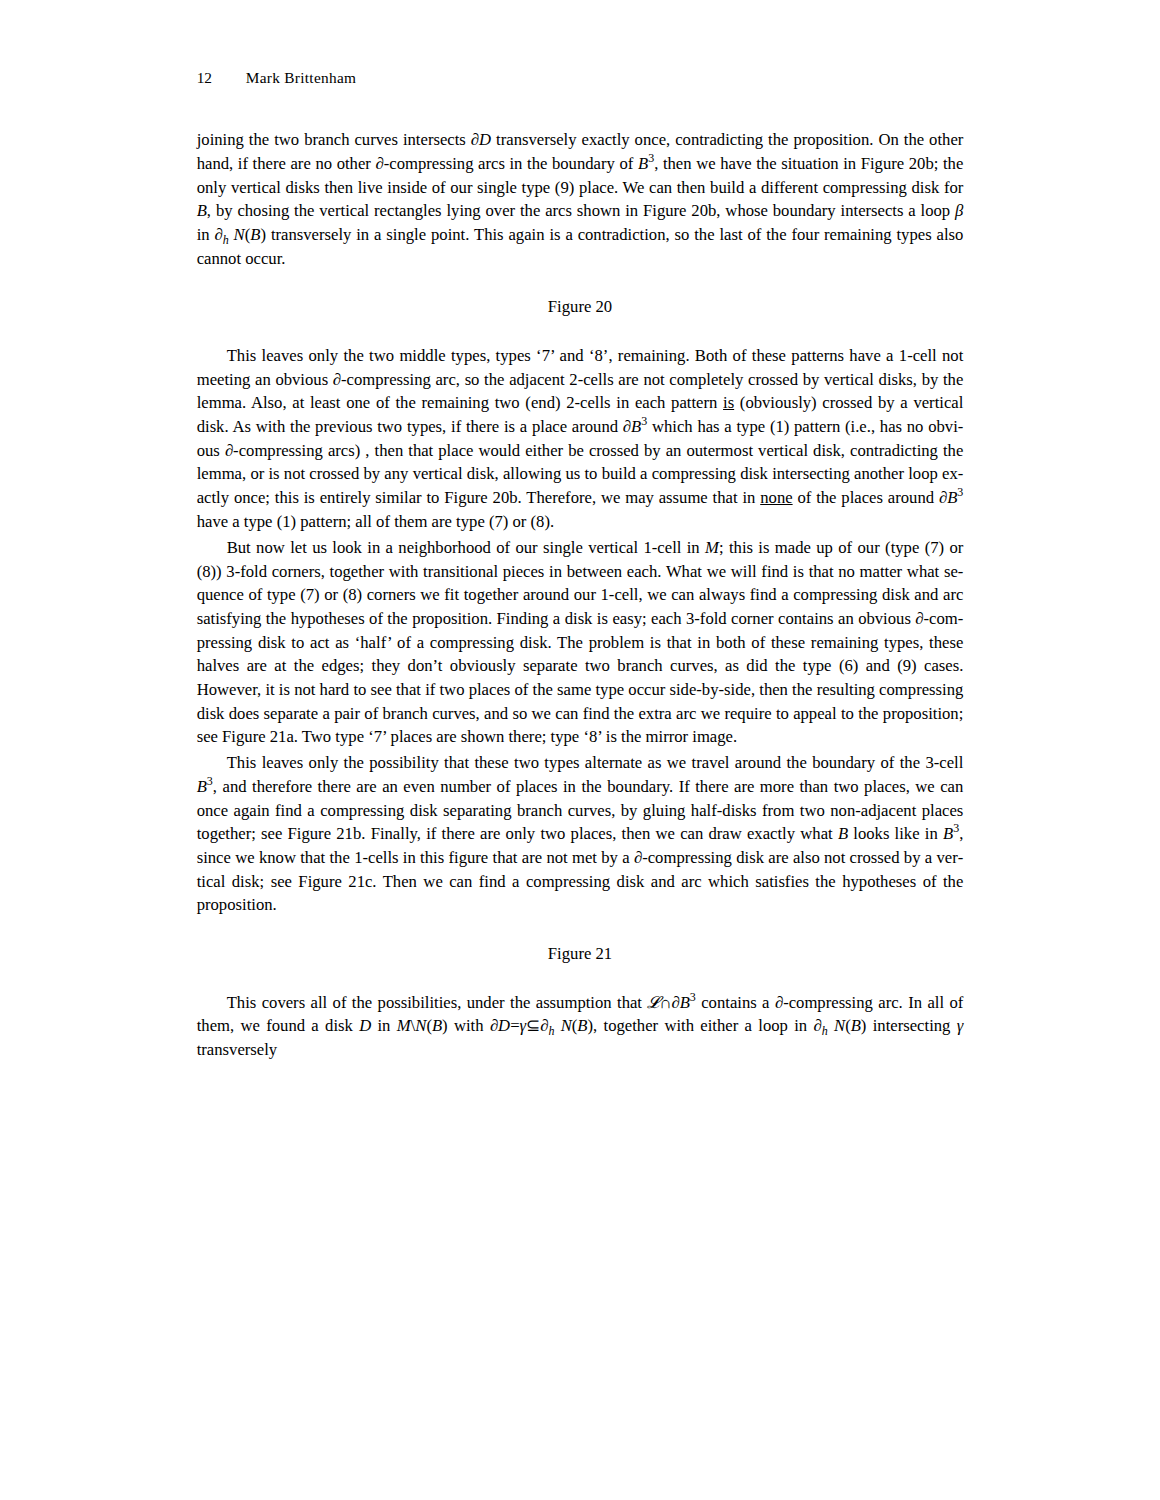12 Mark Brittenham
joining the two branch curves intersects ∂D transversely exactly once, contradicting the proposition. On the other hand, if there are no other ∂-compressing arcs in the boundary of B3, then we have the situation in Figure 20b; the only vertical disks then live inside of our single type (9) place. We can then build a different compressing disk for B, by chosing the vertical rectangles lying over the arcs shown in Figure 20b, whose boundary intersects a loop β in ∂h N(B) transversely in a single point. This again is a contradiction, so the last of the four remaining types also cannot occur.
Figure 20
This leaves only the two middle types, types ‘7’ and ‘8’, remaining. Both of these patterns have a 1-cell not meeting an obvious ∂-compressing arc, so the adjacent 2-cells are not completely crossed by vertical disks, by the lemma. Also, at least one of the remaining two (end) 2-cells in each pattern is (obviously) crossed by a vertical disk. As with the previous two types, if there is a place around ∂B3 which has a type (1) pattern (i.e., has no obvious ∂-compressing arcs) , then that place would either be crossed by an outermost vertical disk, contradicting the lemma, or is not crossed by any vertical disk, allowing us to build a compressing disk intersecting another loop exactly once; this is entirely similar to Figure 20b. Therefore, we may assume that in none of the places around ∂B3 have a type (1) pattern; all of them are type (7) or (8).
But now let us look in a neighborhood of our single vertical 1-cell in M; this is made up of our (type (7) or (8)) 3-fold corners, together with transitional pieces in between each. What we will find is that no matter what sequence of type (7) or (8) corners we fit together around our 1-cell, we can always find a compressing disk and arc satisfying the hypotheses of the proposition. Finding a disk is easy; each 3-fold corner contains an obvious ∂-compressing disk to act as ‘half’ of a compressing disk. The problem is that in both of these remaining types, these halves are at the edges; they don’t obviously separate two branch curves, as did the type (6) and (9) cases. However, it is not hard to see that if two places of the same type occur side-by-side, then the resulting compressing disk does separate a pair of branch curves, and so we can find the extra arc we require to appeal to the proposition; see Figure 21a. Two type ‘7’ places are shown there; type ‘8’ is the mirror image.
This leaves only the possibility that these two types alternate as we travel around the boundary of the 3-cell B3, and therefore there are an even number of places in the boundary. If there are more than two places, we can once again find a compressing disk separating branch curves, by gluing half-disks from two non-adjacent places together; see Figure 21b. Finally, if there are only two places, then we can draw exactly what B looks like in B3, since we know that the 1-cells in this figure that are not met by a ∂-compressing disk are also not crossed by a vertical disk; see Figure 21c. Then we can find a compressing disk and arc which satisfies the hypotheses of the proposition.
Figure 21
This covers all of the possibilities, under the assumption that 𝓛∩∂B3 contains a ∂-compressing arc. In all of them, we found a disk D in M\N(B) with ∂D=γ⊆∂h N(B), together with either a loop in ∂h N(B) intersecting γ transversely